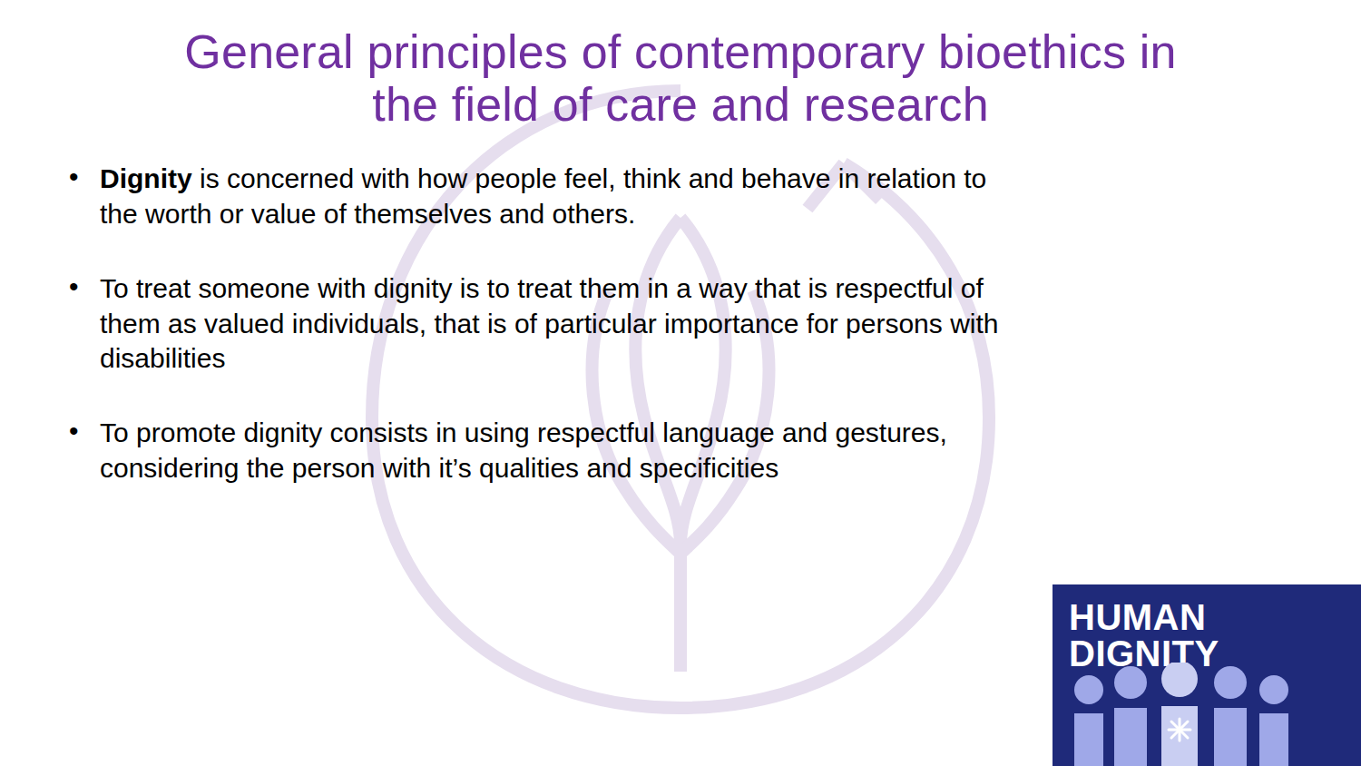General principles of contemporary bioethics in the field of care and research
Dignity is concerned with how people feel, think and behave in relation to the worth or value of themselves and others.
To treat someone with dignity is to treat them in a way that is respectful of them as valued individuals, that is of particular importance for persons with disabilities
To promote dignity consists in using respectful language and gestures, considering the person with it’s qualities and specificities
Human Dignity